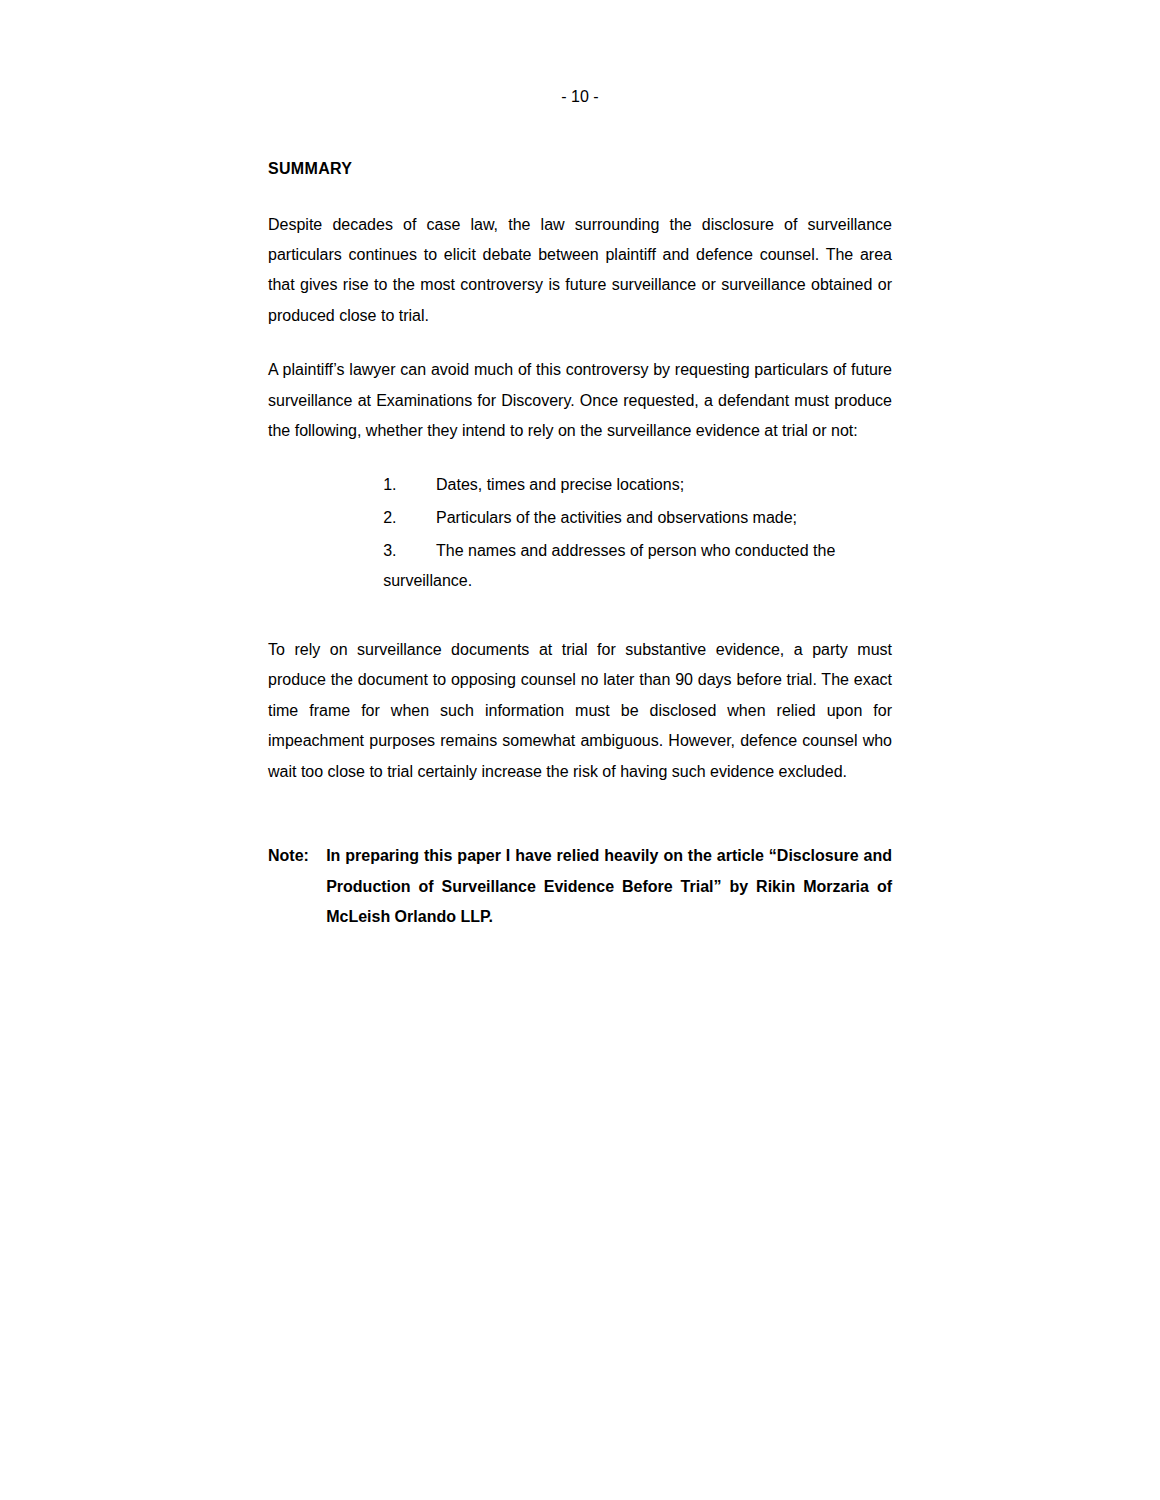- 10 -
SUMMARY
Despite decades of case law, the law surrounding the disclosure of surveillance particulars continues to elicit debate between plaintiff and defence counsel. The area that gives rise to the most controversy is future surveillance or surveillance obtained or produced close to trial.
A plaintiff’s lawyer can avoid much of this controversy by requesting particulars of future surveillance at Examinations for Discovery. Once requested, a defendant must produce the following, whether they intend to rely on the surveillance evidence at trial or not:
1. Dates, times and precise locations;
2. Particulars of the activities and observations made;
3. The names and addresses of person who conducted the surveillance.
To rely on surveillance documents at trial for substantive evidence, a party must produce the document to opposing counsel no later than 90 days before trial. The exact time frame for when such information must be disclosed when relied upon for impeachment purposes remains somewhat ambiguous. However, defence counsel who wait too close to trial certainly increase the risk of having such evidence excluded.
Note: In preparing this paper I have relied heavily on the article “Disclosure and Production of Surveillance Evidence Before Trial” by Rikin Morzaria of McLeish Orlando LLP.